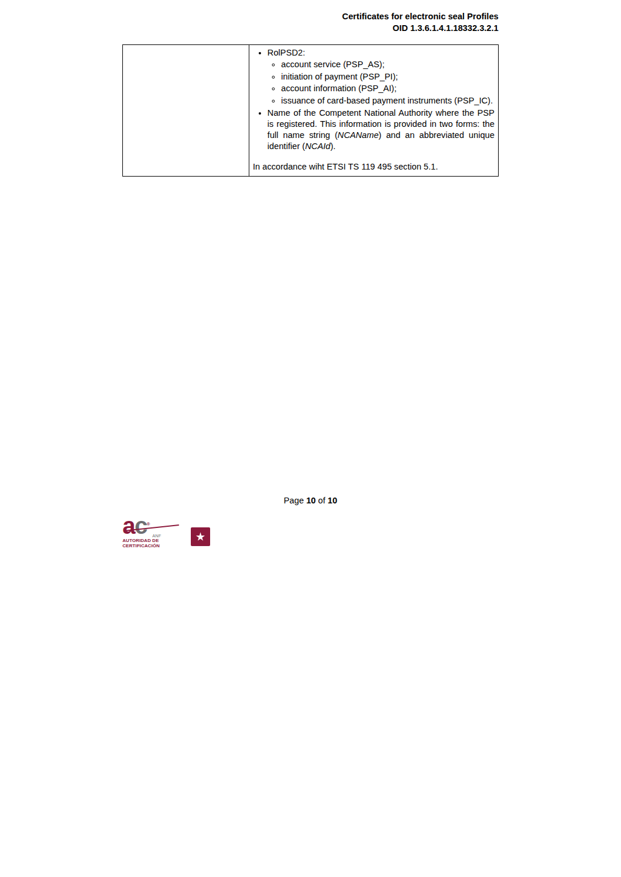Certificates for electronic seal Profiles OID 1.3.6.1.4.1.18332.3.2.1
| | RolPSD2: account service (PSP_AS); initiation of payment (PSP_PI); account information (PSP_AI); issuance of card-based payment instruments (PSP_IC). Name of the Competent National Authority where the PSP is registered. This information is provided in two forms: the full name string ( NCAName ) and an abbreviated unique identifier ( NCAId ). In accordance wiht ETSI TS 119 495 section 5.1. |
Page 10 of 10
ac®
ANF
AUTORIDAD DE
CERTIFICACIÓN